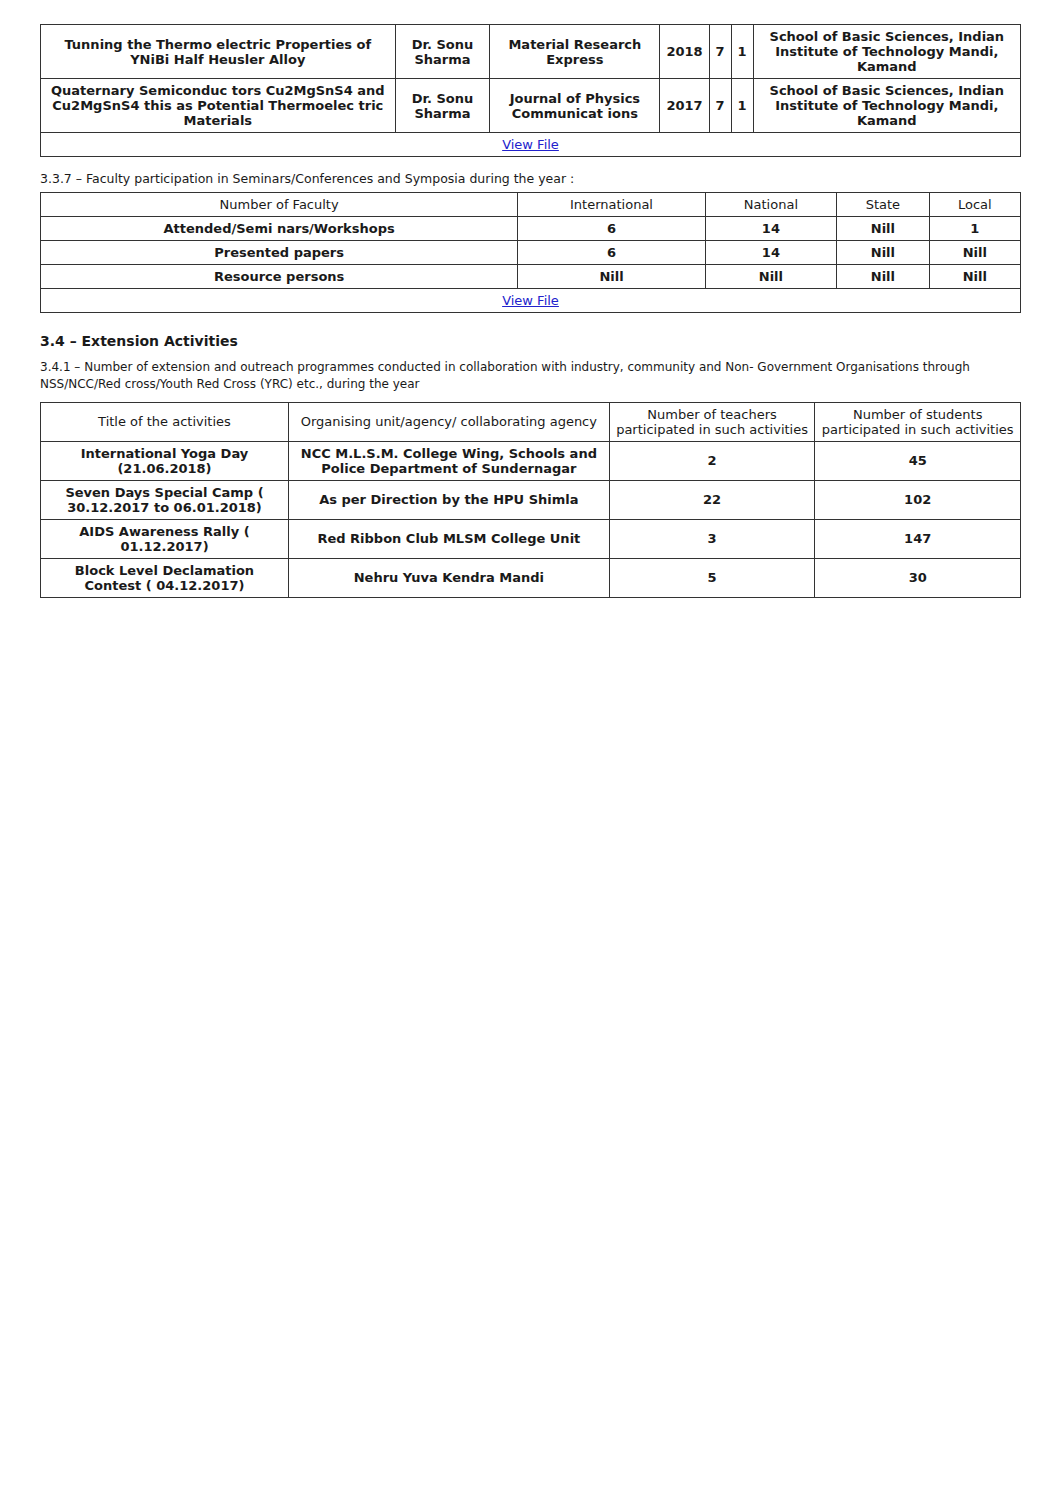| Tunning the Thermo electric Properties of YNiBi Half Heusler Alloy | Dr. Sonu Sharma | Material Research Express | 2018 | 7 | 1 | School of Basic Sciences, Indian Institute of Technology Mandi, Kamand |
| Quaternary Semiconduc tors Cu2MgSnS4 and Cu2MgSnS4 this as Potential Thermoelec tric Materials | Dr. Sonu Sharma | Journal of Physics Communicat ions | 2017 | 7 | 1 | School of Basic Sciences, Indian Institute of Technology Mandi, Kamand |
| View File |
3.3.7 – Faculty participation in Seminars/Conferences and Symposia during the year :
| Number of Faculty | International | National | State | Local |
| Attended/Semi nars/Workshops | 6 | 14 | Nill | 1 |
| Presented papers | 6 | 14 | Nill | Nill |
| Resource persons | Nill | Nill | Nill | Nill |
| View File |
3.4 – Extension Activities
3.4.1 – Number of extension and outreach programmes conducted in collaboration with industry, community and Non- Government Organisations through NSS/NCC/Red cross/Youth Red Cross (YRC) etc., during the year
| Title of the activities | Organising unit/agency/ collaborating agency | Number of teachers participated in such activities | Number of students participated in such activities |
| International Yoga Day (21.06.2018) | NCC M.L.S.M. College Wing, Schools and Police Department of Sundernagar | 2 | 45 |
| Seven Days Special Camp ( 30.12.2017 to 06.01.2018) | As per Direction by the HPU Shimla | 22 | 102 |
| AIDS Awareness Rally ( 01.12.2017) | Red Ribbon Club MLSM College Unit | 3 | 147 |
| Block Level Declamation Contest ( 04.12.2017) | Nehru Yuva Kendra Mandi | 5 | 30 |